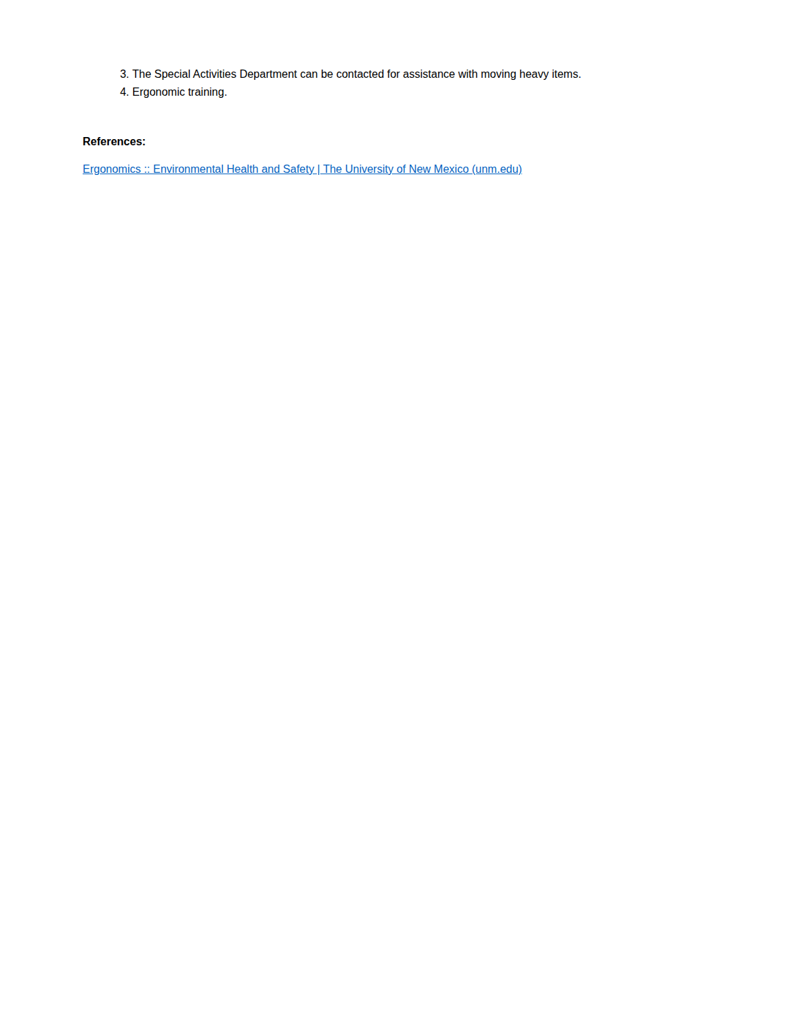The Special Activities Department can be contacted for assistance with moving heavy items.
Ergonomic training.
References:
Ergonomics :: Environmental Health and Safety | The University of New Mexico (unm.edu)